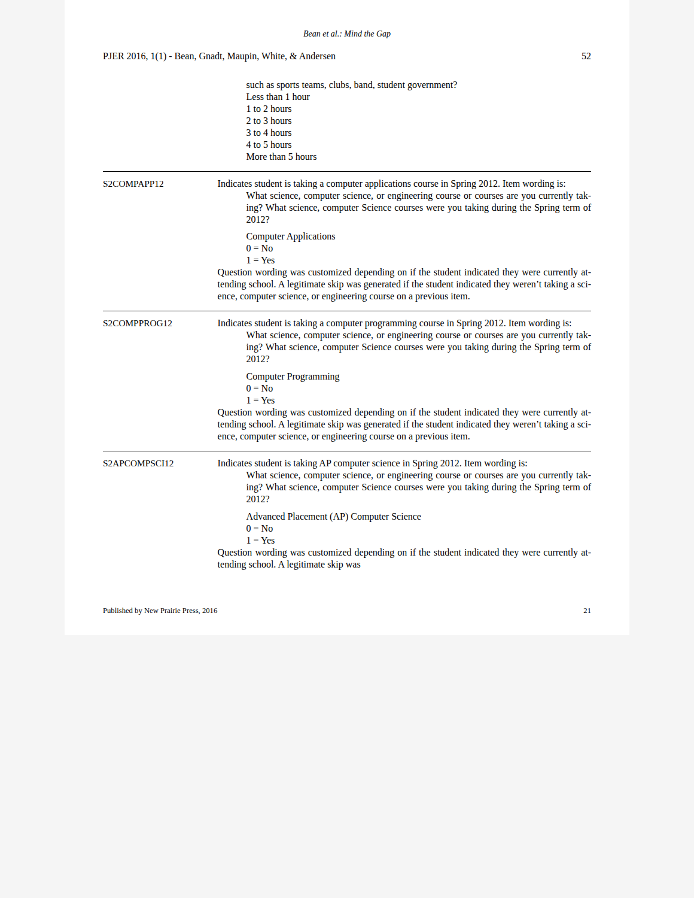Bean et al.: Mind the Gap
PJER 2016, 1(1) - Bean, Gnadt, Maupin, White, & Andersen
52
| | such as sports teams, clubs, band, student government? Less than 1 hour 1 to 2 hours 2 to 3 hours 3 to 4 hours 4 to 5 hours More than 5 hours |
| S2COMPAPP12 | Indicates student is taking a computer applications course in Spring 2012. Item wording is: What science, computer science, or engineering course or courses are you currently taking? What science, computer Science courses were you taking during the Spring term of 2012? Computer Applications 0 = No 1 = Yes Question wording was customized depending on if the student indicated they were currently attending school. A legitimate skip was generated if the student indicated they weren’t taking a science, computer science, or engineering course on a previous item. |
| S2COMPPROG12 | Indicates student is taking a computer programming course in Spring 2012. Item wording is: What science, computer science, or engineering course or courses are you currently taking? What science, computer Science courses were you taking during the Spring term of 2012? Computer Programming 0 = No 1 = Yes Question wording was customized depending on if the student indicated they were currently attending school. A legitimate skip was generated if the student indicated they weren’t taking a science, computer science, or engineering course on a previous item. |
| S2APCOMPSCI12 | Indicates student is taking AP computer science in Spring 2012. Item wording is: What science, computer science, or engineering course or courses are you currently taking? What science, computer Science courses were you taking during the Spring term of 2012? Advanced Placement (AP) Computer Science 0 = No 1 = Yes Question wording was customized depending on if the student indicated they were currently attending school. A legitimate skip was |
Published by New Prairie Press, 2016
21